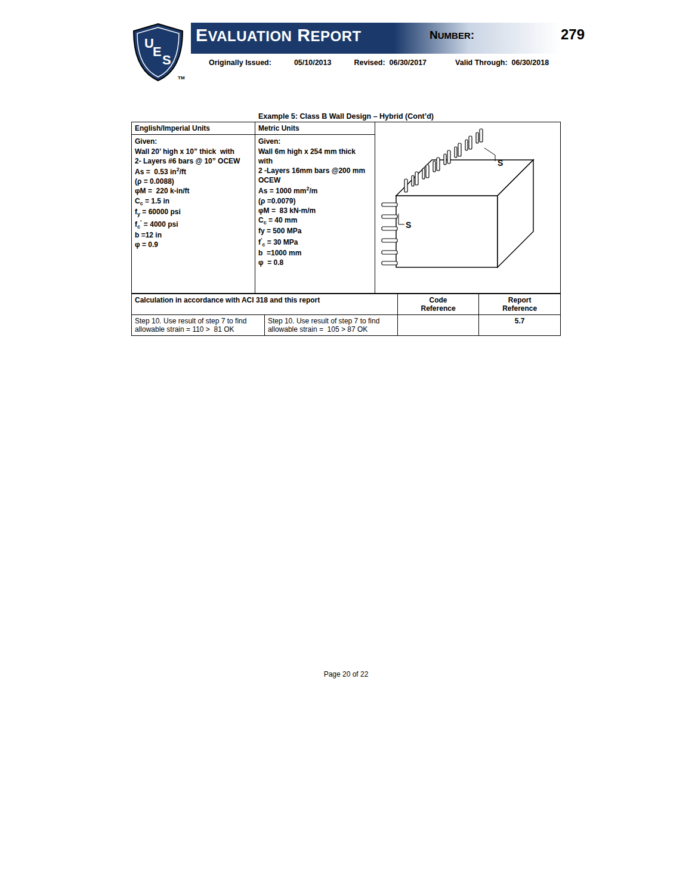U E S
TM
EVALUATION REPORT
NUMBER:
279
Originally Issued: 05/10/2013 Revised: 06/30/2017 Valid Through: 06/30/2018
Example 5: Class B Wall Design – Hybrid (Cont’d)
| English/Imperial Units | Metric Units | S S |
| Given: Wall 20’ high x 10” thick with 2- Layers #6 bars @ 10” OCEW As = 0.53 in 2 /ft (ρ = 0.0088) φM = 220 k-in/ft C c = 1.5 in f y = 60000 psi f c ’ = 4000 psi b =12 in φ = 0.9 | Given: Wall 6m high x 254 mm thick with 2 -Layers 16mm bars @200 mm OCEW As = 1000 mm 2 /m (ρ =0.0079) φM = 83 kN-m/m C c = 40 mm fy = 500 MPa f ’ c = 30 MPa b =1000 mm φ = 0.8 |
| Calculation in accordance with ACI 318 and this report | Code Reference | Report Reference |
| Step 10. Use result of step 7 to find allowable strain = 110 > 81 OK | Step 10. Use result of step 7 to find allowable strain = 105 > 87 OK | | 5.7 |
Page 20 of 22